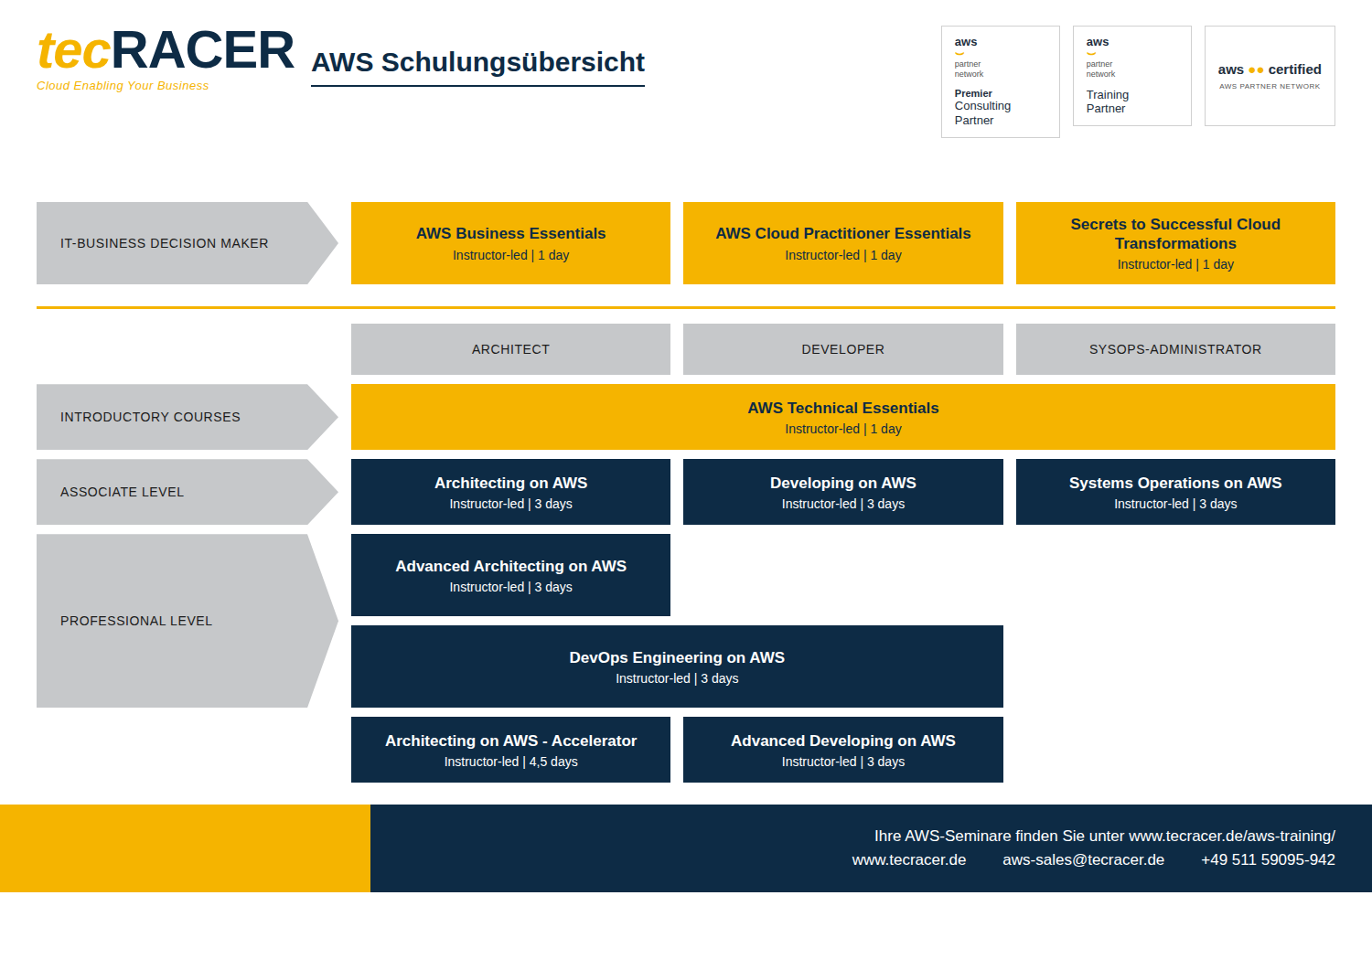tec RACER
Cloud Enabling Your Business
AWS Schulungsübersicht
aws⌣
partner
network
Premier
Consulting
Partner
aws⌣
partner
network
Training
Partner
aws ●● certified
AWS PARTNER NETWORK
IT-BUSINESS DECISION MAKER
AWS Business Essentials
Instructor-led | 1 day
AWS Cloud Practitioner Essentials
Instructor-led | 1 day
Secrets to Successful Cloud Transformations
Instructor-led | 1 day
ARCHITECT
DEVELOPER
SYSOPS-ADMINISTRATOR
INTRODUCTORY COURSES
AWS Technical Essentials
Instructor-led | 1 day
ASSOCIATE LEVEL
Architecting on AWS
Instructor-led | 3 days
Developing on AWS
Instructor-led | 3 days
Systems Operations on AWS
Instructor-led | 3 days
PROFESSIONAL LEVEL
Advanced Architecting on AWS
Instructor-led | 3 days
DevOps Engineering on AWS
Instructor-led | 3 days
Architecting on AWS - Accelerator
Instructor-led | 4,5 days
Advanced Developing on AWS
Instructor-led | 3 days
Ihre AWS-Seminare finden Sie unter www.tecracer.de/aws-training/
www.tecracer.de aws-sales@tecracer.de +49 511 59095-942